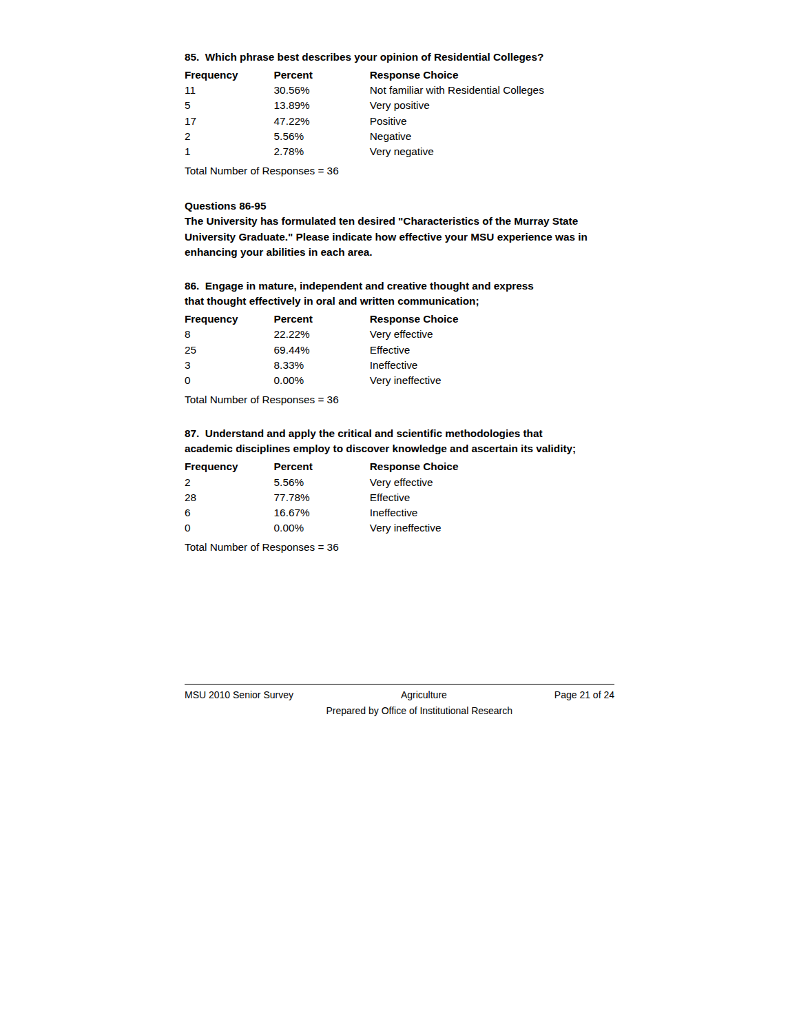85. Which phrase best describes your opinion of Residential Colleges?
| Frequency | Percent | Response Choice |
| --- | --- | --- |
| 11 | 30.56% | Not familiar with Residential Colleges |
| 5 | 13.89% | Very positive |
| 17 | 47.22% | Positive |
| 2 | 5.56% | Negative |
| 1 | 2.78% | Very negative |
Total Number of Responses = 36
Questions 86-95
The University has formulated ten desired "Characteristics of the Murray State University Graduate." Please indicate how effective your MSU experience was in enhancing your abilities in each area.
86. Engage in mature, independent and creative thought and express
that thought effectively in oral and written communication;
| Frequency | Percent | Response Choice |
| --- | --- | --- |
| 8 | 22.22% | Very effective |
| 25 | 69.44% | Effective |
| 3 | 8.33% | Ineffective |
| 0 | 0.00% | Very ineffective |
Total Number of Responses = 36
87. Understand and apply the critical and scientific methodologies that
academic disciplines employ to discover knowledge and ascertain its validity;
| Frequency | Percent | Response Choice |
| --- | --- | --- |
| 2 | 5.56% | Very effective |
| 28 | 77.78% | Effective |
| 6 | 16.67% | Ineffective |
| 0 | 0.00% | Very ineffective |
Total Number of Responses = 36
MSU 2010 Senior Survey
Agriculture
Page 21 of 24
Prepared by Office of Institutional Research